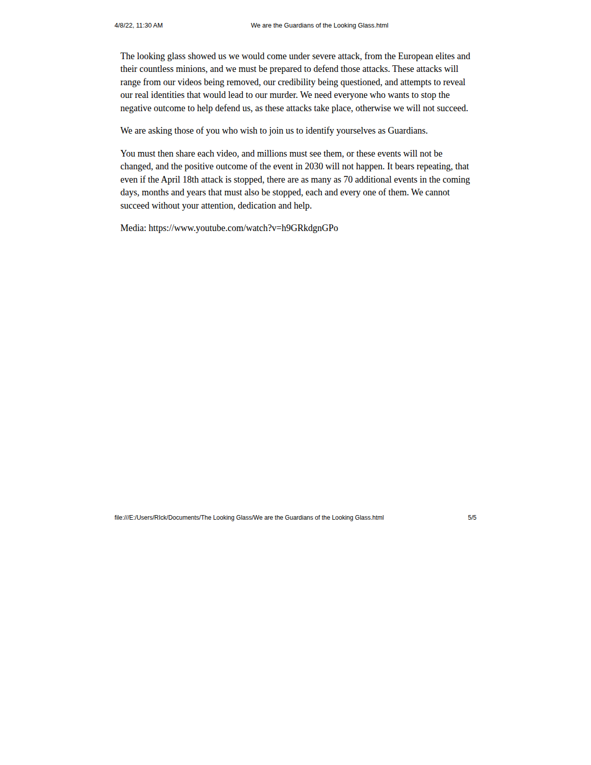4/8/22, 11:30 AM We are the Guardians of the Looking Glass.html
The looking glass showed us we would come under severe attack, from the European elites and their countless minions, and we must be prepared to defend those attacks. These attacks will range from our videos being removed, our credibility being questioned, and attempts to reveal our real identities that would lead to our murder. We need everyone who wants to stop the negative outcome to help defend us, as these attacks take place, otherwise we will not succeed.
We are asking those of you who wish to join us to identify yourselves as Guardians.
You must then share each video, and millions must see them, or these events will not be changed, and the positive outcome of the event in 2030 will not happen. It bears repeating, that even if the April 18th attack is stopped, there are as many as 70 additional events in the coming days, months and years that must also be stopped, each and every one of them. We cannot succeed without your attention, dedication and help.
Media: https://www.youtube.com/watch?v=h9GRkdgnGPo
file:///E:/Users/RIck/Documents/The Looking Glass/We are the Guardians of the Looking Glass.html 5/5